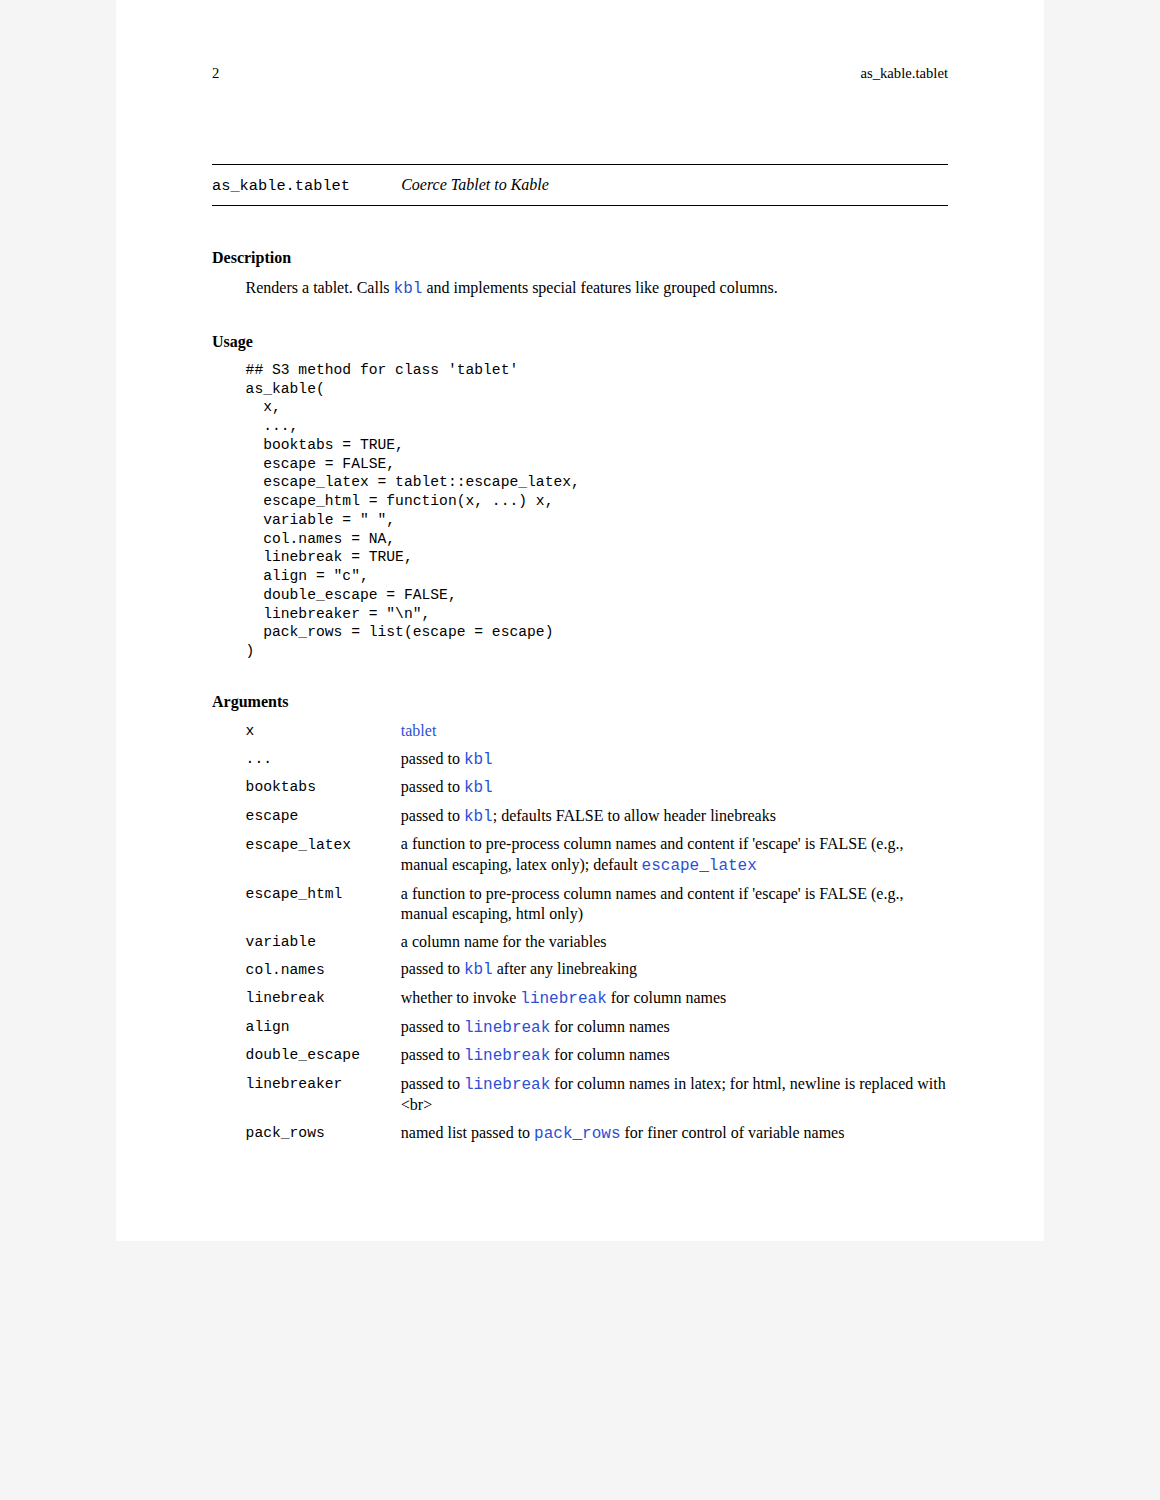2 as_kable.tablet
as_kable.tablet Coerce Tablet to Kable
Description
Renders a tablet. Calls kbl and implements special features like grouped columns.
Usage
## S3 method for class 'tablet'
as_kable(
  x,
  ...,
  booktabs = TRUE,
  escape = FALSE,
  escape_latex = tablet::escape_latex,
  escape_html = function(x, ...) x,
  variable = " ",
  col.names = NA,
  linebreak = TRUE,
  align = "c",
  double_escape = FALSE,
  linebreaker = "\n",
  pack_rows = list(escape = escape)
)
Arguments
x
tablet
...
passed to kbl
booktabs
passed to kbl
escape
passed to kbl; defaults FALSE to allow header linebreaks
escape_latex
a function to pre-process column names and content if 'escape' is FALSE (e.g., manual escaping, latex only); default escape_latex
escape_html
a function to pre-process column names and content if 'escape' is FALSE (e.g., manual escaping, html only)
variable
a column name for the variables
col.names
passed to kbl after any linebreaking
linebreak
whether to invoke linebreak for column names
align
passed to linebreak for column names
double_escape
passed to linebreak for column names
linebreaker
passed to linebreak for column names in latex; for html, newline is replaced with <br>
pack_rows
named list passed to pack_rows for finer control of variable names